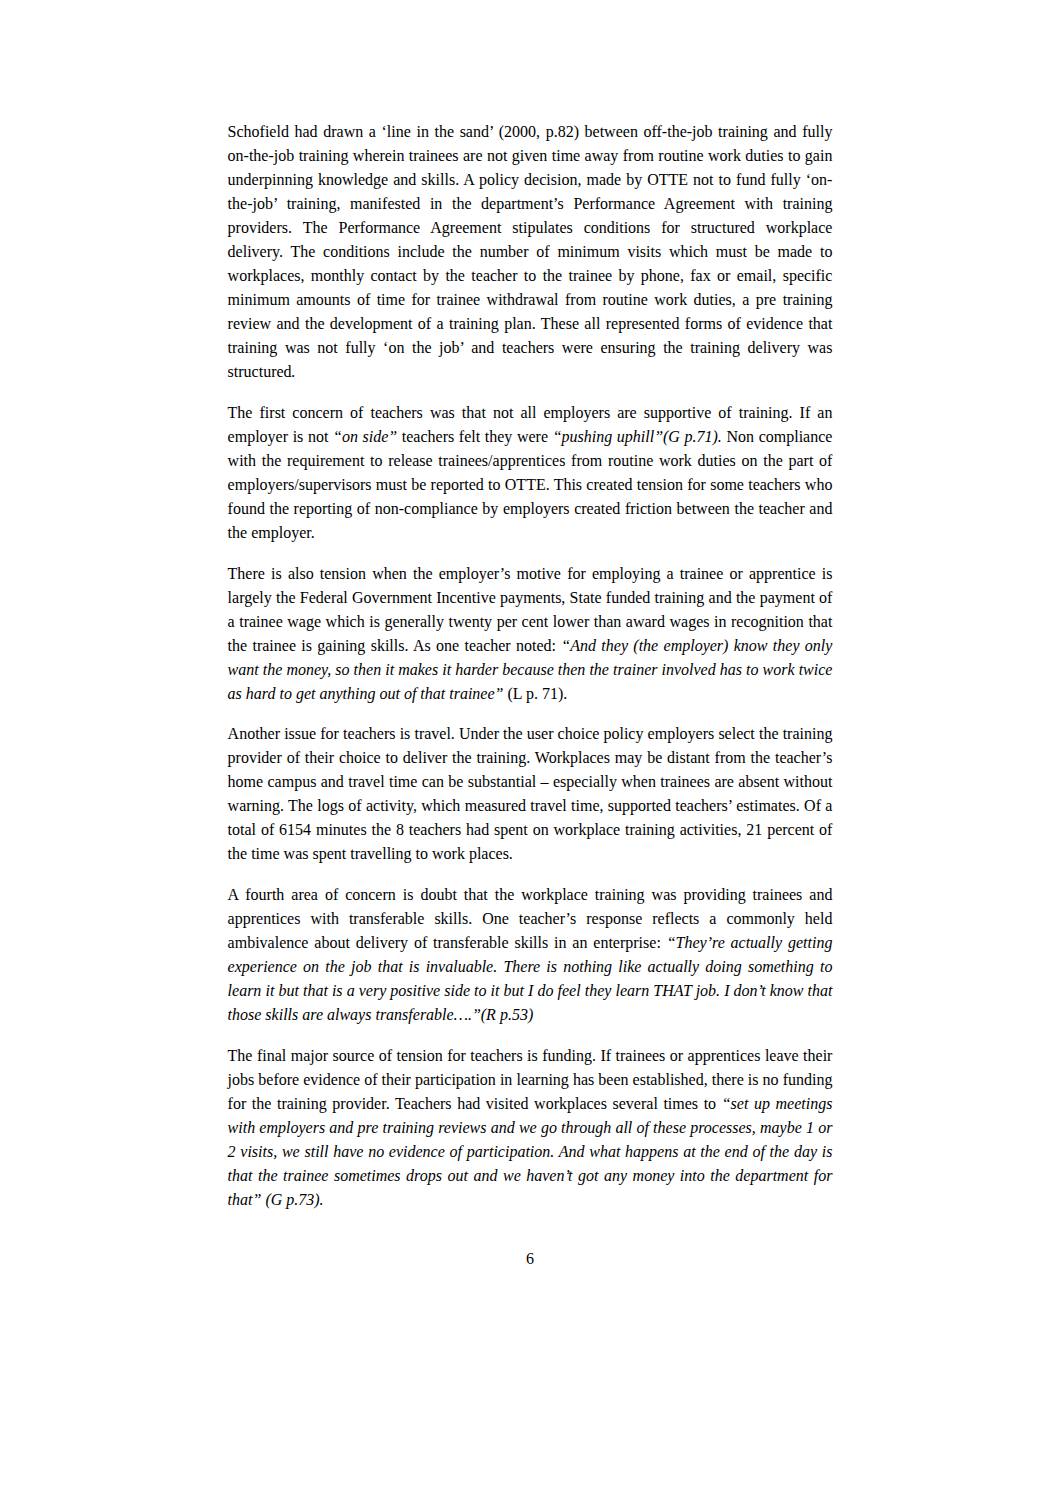Schofield had drawn a ‘line in the sand’ (2000, p.82) between off-the-job training and fully on-the-job training wherein trainees are not given time away from routine work duties to gain underpinning knowledge and skills. A policy decision, made by OTTE not to fund fully ‘on-the-job’ training, manifested in the department’s Performance Agreement with training providers. The Performance Agreement stipulates conditions for structured workplace delivery. The conditions include the number of minimum visits which must be made to workplaces, monthly contact by the teacher to the trainee by phone, fax or email, specific minimum amounts of time for trainee withdrawal from routine work duties, a pre training review and the development of a training plan. These all represented forms of evidence that training was not fully ‘on the job’ and teachers were ensuring the training delivery was structured.
The first concern of teachers was that not all employers are supportive of training. If an employer is not “on side” teachers felt they were “pushing uphill”(G p.71). Non compliance with the requirement to release trainees/apprentices from routine work duties on the part of employers/supervisors must be reported to OTTE. This created tension for some teachers who found the reporting of non-compliance by employers created friction between the teacher and the employer.
There is also tension when the employer’s motive for employing a trainee or apprentice is largely the Federal Government Incentive payments, State funded training and the payment of a trainee wage which is generally twenty per cent lower than award wages in recognition that the trainee is gaining skills. As one teacher noted: “And they (the employer) know they only want the money, so then it makes it harder because then the trainer involved has to work twice as hard to get anything out of that trainee” (L p. 71).
Another issue for teachers is travel. Under the user choice policy employers select the training provider of their choice to deliver the training. Workplaces may be distant from the teacher’s home campus and travel time can be substantial – especially when trainees are absent without warning. The logs of activity, which measured travel time, supported teachers’ estimates. Of a total of 6154 minutes the 8 teachers had spent on workplace training activities, 21 percent of the time was spent travelling to work places.
A fourth area of concern is doubt that the workplace training was providing trainees and apprentices with transferable skills. One teacher’s response reflects a commonly held ambivalence about delivery of transferable skills in an enterprise: “They’re actually getting experience on the job that is invaluable. There is nothing like actually doing something to learn it but that is a very positive side to it but I do feel they learn THAT job. I don’t know that those skills are always transferable….”(R p.53)
The final major source of tension for teachers is funding. If trainees or apprentices leave their jobs before evidence of their participation in learning has been established, there is no funding for the training provider. Teachers had visited workplaces several times to “set up meetings with employers and pre training reviews and we go through all of these processes, maybe 1 or 2 visits, we still have no evidence of participation. And what happens at the end of the day is that the trainee sometimes drops out and we haven’t got any money into the department for that” (G p.73).
6